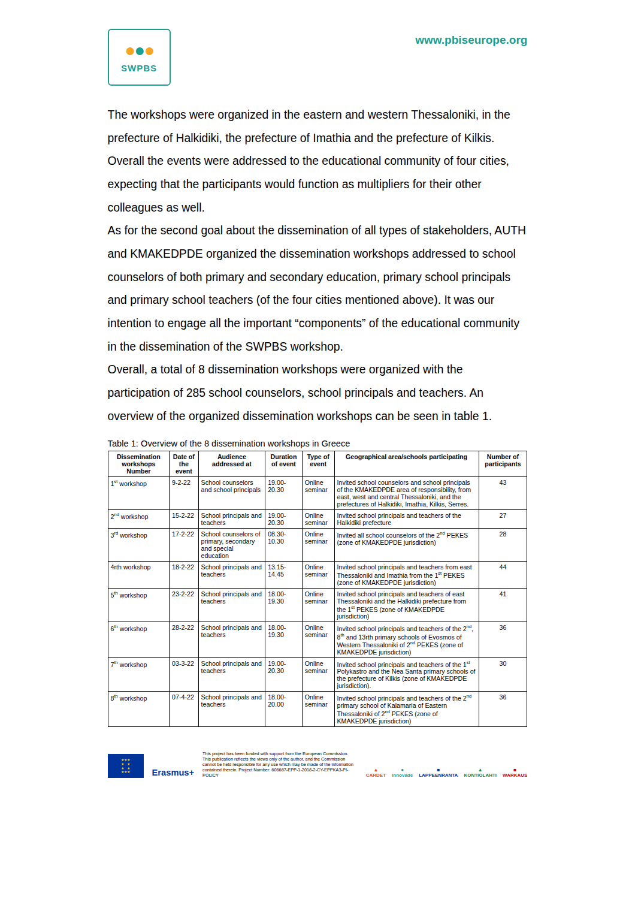●●●
SWPBS
www.pbiseurope.org
The workshops were organized in the eastern and western Thessaloniki, in the prefecture of Halkidiki, the prefecture of Imathia and the prefecture of Kilkis. Overall the events were addressed to the educational community of four cities, expecting that the participants would function as multipliers for their other colleagues as well.
As for the second goal about the dissemination of all types of stakeholders, AUTH and KMAKEDPDE organized the dissemination workshops addressed to school counselors of both primary and secondary education, primary school principals and primary school teachers (of the four cities mentioned above). It was our intention to engage all the important “components” of the educational community in the dissemination of the SWPBS workshop.
Overall, a total of 8 dissemination workshops were organized with the participation of 285 school counselors, school principals and teachers. An overview of the organized dissemination workshops can be seen in table 1.
Table 1: Overview of the 8 dissemination workshops in Greece
| Dissemination workshops Number | Date of the event | Audience addressed at | Duration of event | Type of event | Geographical area/schools participating | Number of participants |
| --- | --- | --- | --- | --- | --- | --- |
| 1 st workshop | 9-2-22 | School counselors and school principals | 19.00-20.30 | Online seminar | Invited school counselors and school principals of the KMAKEDPDE area of responsibility, from east, west and central Thessaloniki, and the prefectures of Halkidiki, Imathia, Kilkis, Serres. | 43 |
| 2 nd workshop | 15-2-22 | School principals and teachers | 19.00-20.30 | Online seminar | Invited school principals and teachers of the Halkidiki prefecture | 27 |
| 3 rd workshop | 17-2-22 | School counselors of primary, secondary and special education | 08.30-10.30 | Online seminar | Invited all school counselors of the 2 nd PEKES (zone of KMAKEDPDE jurisdiction) | 28 |
| 4rth workshop | 18-2-22 | School principals and teachers | 13.15-14.45 | Online seminar | Invited school principals and teachers from east Thessaloniki and Imathia from the 1 st PEKES (zone of KMAKEDPDE jurisdiction) | 44 |
| 5 th workshop | 23-2-22 | School principals and teachers | 18.00-19.30 | Online seminar | Invited school principals and teachers of east Thessaloniki and the Halkidiki prefecture from the 1 st PEKES (zone of KMAKEDPDE jurisdiction) | 41 |
| 6 th workshop | 28-2-22 | School principals and teachers | 18.00-19.30 | Online seminar | Invited school principals and teachers of the 2 nd , 8 th and 13rth primary schools of Evosmos of Western Thessaloniki of 2 nd PEKES (zone of KMAKEDPDE jurisdiction) | 36 |
| 7 th workshop | 03-3-22 | School principals and teachers | 19.00-20.30 | Online seminar | Invited school principals and teachers of the 1 st Polykastro and the Nea Santa primary schools of the prefecture of Kilkis (zone of KMAKEDPDE jurisdiction). | 30 |
| 8 th workshop | 07-4-22 | School principals and teachers | 18.00-20.00 | Online seminar | Invited school principals and teachers of the 2 nd primary school of Kalamaria of Eastern Thessaloniki of 2 nd PEKES (zone of KMAKEDPDE jurisdiction) | 36 |
Erasmus+
This project has been funded with support from the European Commission. This publication reflects the views only of the author, and the Commission cannot be held responsible for any use which may be made of the information contained therein. Project Number: 606687-EPP-1-2018-2-CY-EPPKA3-PI-POLICY
▲
CARDET
●
innovade
■
LAPPEENRANTA
▲
KONTIOLAHTI
■
WARKAUS